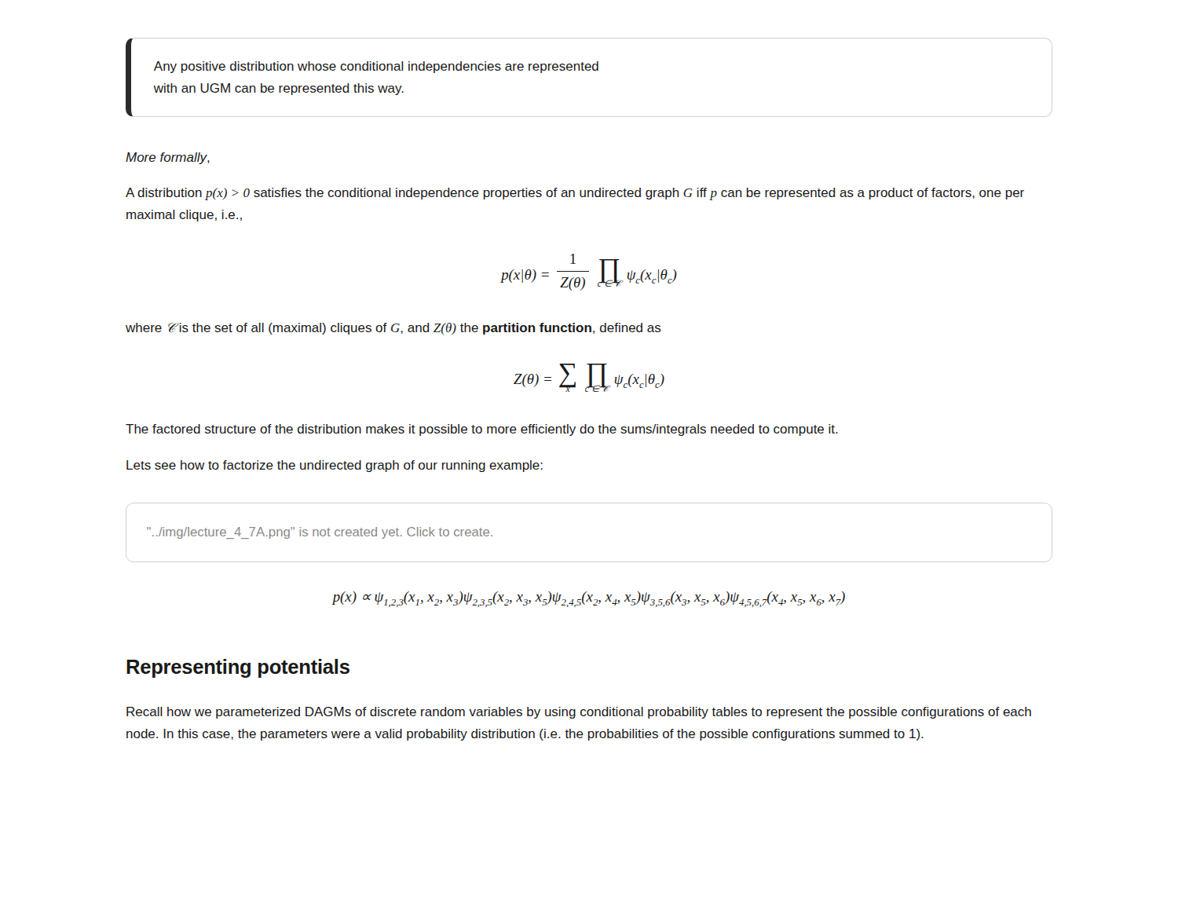Any positive distribution whose conditional independencies are represented with an UGM can be represented this way.
More formally,
A distribution p(x) > 0 satisfies the conditional independence properties of an undirected graph G iff p can be represented as a product of factors, one per maximal clique, i.e.,
p(x|θ) = 1 Z(θ) ∏ c ∈ 𝒞 ψc(xc|θc)
where 𝒞 is the set of all (maximal) cliques of G, and Z(θ) the partition function, defined as
Z(θ) = ∑ x ∏ c ∈ 𝒞 ψc(xc|θc)
The factored structure of the distribution makes it possible to more efficiently do the sums/integrals needed to compute it.
Lets see how to factorize the undirected graph of our running example:
"../img/lecture_4_7A.png" is not created yet. Click to create.
p(x) ∝ ψ1,2,3(x1, x2, x3)ψ2,3,5(x2, x3, x5)ψ2,4,5(x2, x4, x5)ψ3,5,6(x3, x5, x6)ψ4,5,6,7(x4, x5, x6, x7)
Representing potentials
Recall how we parameterized DAGMs of discrete random variables by using conditional probability tables to represent the possible configurations of each node. In this case, the parameters were a valid probability distribution (i.e. the probabilities of the possible configurations summed to 1).